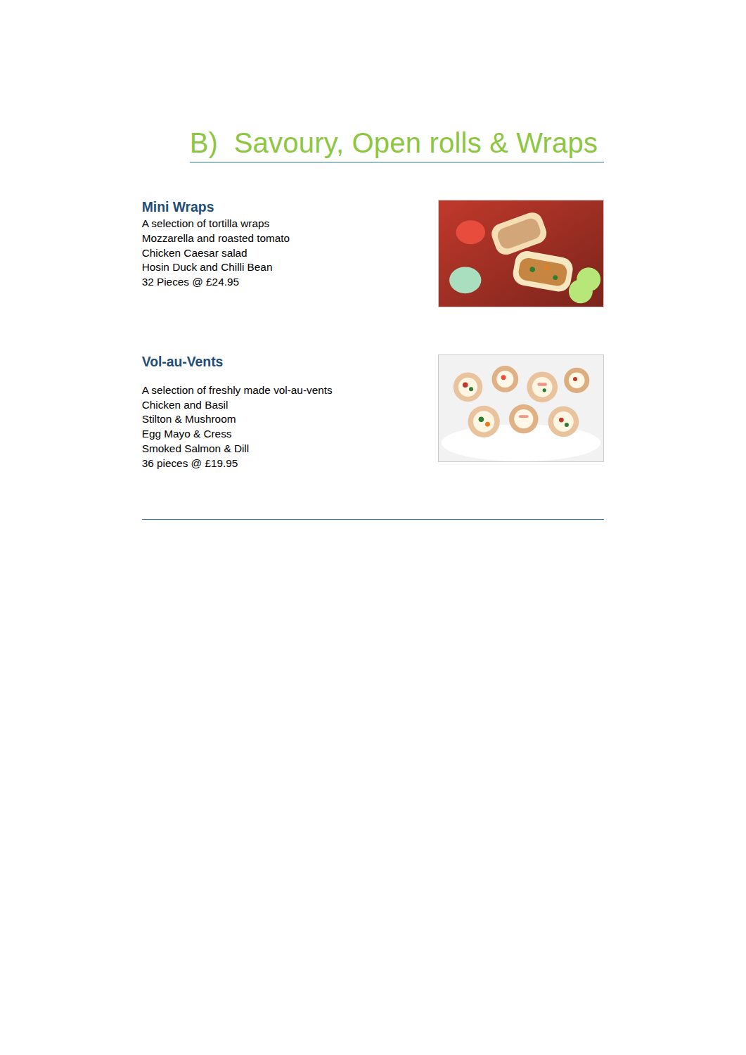B) Savoury, Open rolls & Wraps
Mini Wraps
A selection of tortilla wraps
Mozzarella and roasted tomato
Chicken Caesar salad
Hosin Duck and Chilli Bean
32 Pieces @ £24.95
Vol-au-Vents
A selection of freshly made vol-au-vents
Chicken and Basil
Stilton & Mushroom
Egg Mayo & Cress
Smoked Salmon & Dill
36 pieces @ £19.95